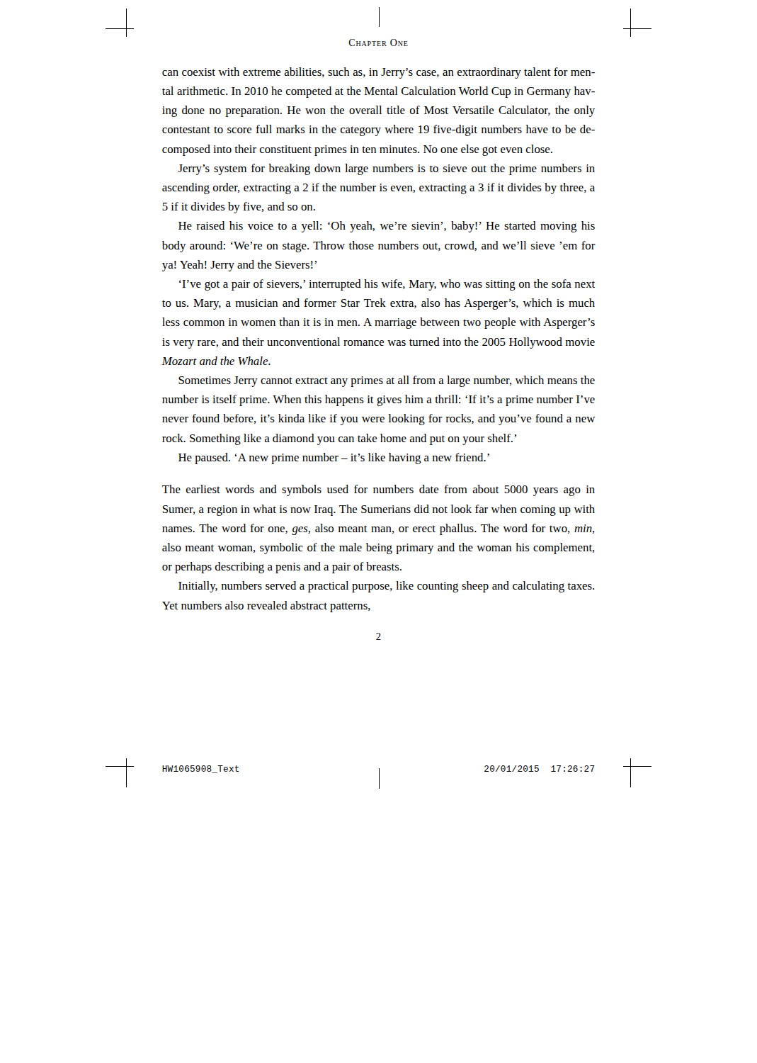Chapter One
can coexist with extreme abilities, such as, in Jerry’s case, an extraordinary talent for mental arithmetic. In 2010 he competed at the Mental Calculation World Cup in Germany having done no preparation. He won the overall title of Most Versatile Calculator, the only contestant to score full marks in the category where 19 five-digit numbers have to be decomposed into their constituent primes in ten minutes. No one else got even close.
Jerry’s system for breaking down large numbers is to sieve out the prime numbers in ascending order, extracting a 2 if the number is even, extracting a 3 if it divides by three, a 5 if it divides by five, and so on.
He raised his voice to a yell: ‘Oh yeah, we’re sievin’, baby!’ He started moving his body around: ‘We’re on stage. Throw those numbers out, crowd, and we’ll sieve ’em for ya! Yeah! Jerry and the Sievers!’
‘I’ve got a pair of sievers,’ interrupted his wife, Mary, who was sitting on the sofa next to us. Mary, a musician and former Star Trek extra, also has Asperger’s, which is much less common in women than it is in men. A marriage between two people with Asperger’s is very rare, and their unconventional romance was turned into the 2005 Hollywood movie Mozart and the Whale.
Sometimes Jerry cannot extract any primes at all from a large number, which means the number is itself prime. When this happens it gives him a thrill: ‘If it’s a prime number I’ve never found before, it’s kinda like if you were looking for rocks, and you’ve found a new rock. Something like a diamond you can take home and put on your shelf.’
He paused. ‘A new prime number – it’s like having a new friend.’
The earliest words and symbols used for numbers date from about 5000 years ago in Sumer, a region in what is now Iraq. The Sumerians did not look far when coming up with names. The word for one, ges, also meant man, or erect phallus. The word for two, min, also meant woman, symbolic of the male being primary and the woman his complement, or perhaps describing a penis and a pair of breasts.
Initially, numbers served a practical purpose, like counting sheep and calculating taxes. Yet numbers also revealed abstract patterns,
2
HW1065908_Text 20/01/2015 17:26:27